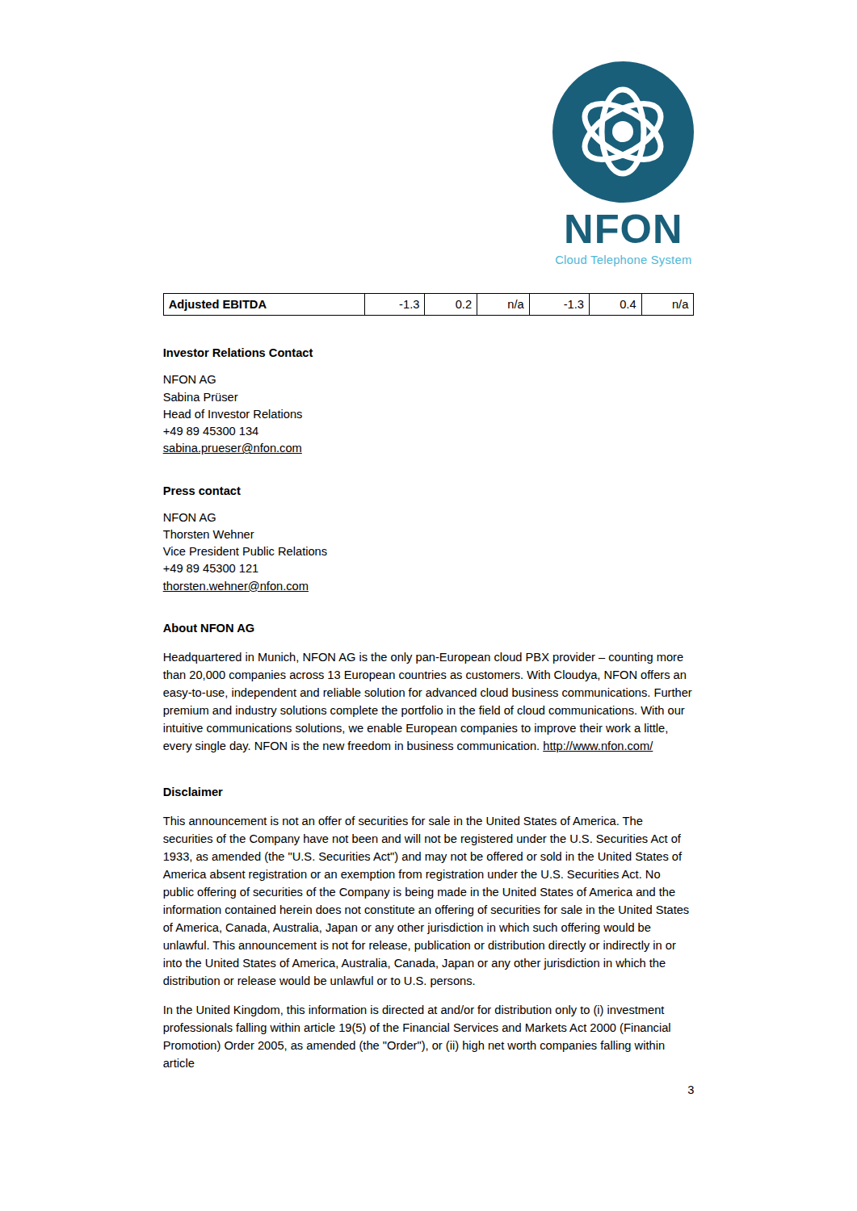NFON
Cloud Telephone System
| Adjusted EBITDA | -1.3 | 0.2 | n/a | -1.3 | 0.4 | n/a |
Investor Relations Contact
NFON AG
Sabina Prüser
Head of Investor Relations
+49 89 45300 134
sabina.prueser@nfon.com
Press contact
NFON AG
Thorsten Wehner
Vice President Public Relations
+49 89 45300 121
thorsten.wehner@nfon.com
About NFON AG
Headquartered in Munich, NFON AG is the only pan-European cloud PBX provider – counting more than 20,000 companies across 13 European countries as customers. With Cloudya, NFON offers an easy-to-use, independent and reliable solution for advanced cloud business communications. Further premium and industry solutions complete the portfolio in the field of cloud communications. With our intuitive communications solutions, we enable European companies to improve their work a little, every single day. NFON is the new freedom in business communication. http://www.nfon.com/
Disclaimer
This announcement is not an offer of securities for sale in the United States of America. The securities of the Company have not been and will not be registered under the U.S. Securities Act of 1933, as amended (the "U.S. Securities Act") and may not be offered or sold in the United States of America absent registration or an exemption from registration under the U.S. Securities Act. No public offering of securities of the Company is being made in the United States of America and the information contained herein does not constitute an offering of securities for sale in the United States of America, Canada, Australia, Japan or any other jurisdiction in which such offering would be unlawful. This announcement is not for release, publication or distribution directly or indirectly in or into the United States of America, Australia, Canada, Japan or any other jurisdiction in which the distribution or release would be unlawful or to U.S. persons.
In the United Kingdom, this information is directed at and/or for distribution only to (i) investment professionals falling within article 19(5) of the Financial Services and Markets Act 2000 (Financial Promotion) Order 2005, as amended (the "Order"), or (ii) high net worth companies falling within article
3